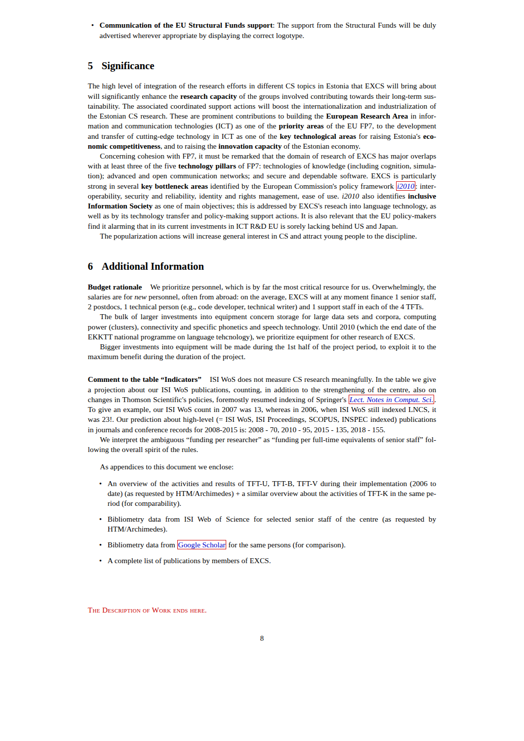Communication of the EU Structural Funds support: The support from the Structural Funds will be duly advertised wherever appropriate by displaying the correct logotype.
5 Significance
The high level of integration of the research efforts in different CS topics in Estonia that EXCS will bring about will significantly enhance the research capacity of the groups involved contributing towards their long-term sustainability. The associated coordinated support actions will boost the internationalization and industrialization of the Estonian CS research. These are prominent contributions to building the European Research Area in information and communication technologies (ICT) as one of the priority areas of the EU FP7, to the development and transfer of cutting-edge technology in ICT as one of the key technological areas for raising Estonia's economic competitiveness, and to raising the innovation capacity of the Estonian economy.
Concerning cohesion with FP7, it must be remarked that the domain of research of EXCS has major overlaps with at least three of the five technology pillars of FP7: technologies of knowledge (including cognition, simulation); advanced and open communication networks; and secure and dependable software. EXCS is particularly strong in several key bottleneck areas identified by the European Commission's policy framework i2010: interoperability, security and reliability, identity and rights management, ease of use. i2010 also identifies inclusive Information Society as one of main objectives; this is addressed by EXCS's reseach into language technology, as well as by its technology transfer and policy-making support actions. It is also relevant that the EU policy-makers find it alarming that in its current investments in ICT R&D EU is sorely lacking behind US and Japan.
The popularization actions will increase general interest in CS and attract young people to the discipline.
6 Additional Information
Budget rationale We prioritize personnel, which is by far the most critical resource for us. Overwhelmingly, the salaries are for new personnel, often from abroad: on the average, EXCS will at any moment finance 1 senior staff, 2 postdocs, 1 technical person (e.g., code developer, technical writer) and 1 support staff in each of the 4 TFTs.
The bulk of larger investments into equipment concern storage for large data sets and corpora, computing power (clusters), connectivity and specific phonetics and speech technology. Until 2010 (which the end date of the EKKTT national programme on language tehcnology), we prioritize equipment for other research of EXCS.
Bigger investments into equipment will be made during the 1st half of the project period, to exploit it to the maximum benefit during the duration of the project.
Comment to the table “Indicators” ISI WoS does not measure CS research meaningfully. In the table we give a projection about our ISI WoS publications, counting, in addition to the strengthening of the centre, also on changes in Thomson Scientific's policies, foremostly resumed indexing of Springer's Lect. Notes in Comput. Sci.. To give an example, our ISI WoS count in 2007 was 13, whereas in 2006, when ISI WoS still indexed LNCS, it was 23!. Our prediction about high-level (= ISI WoS, ISI Proceedings, SCOPUS, INSPEC indexed) publications in journals and conference records for 2008-2015 is: 2008 - 70, 2010 - 95, 2015 - 135, 2018 - 155.
We interpret the ambiguous “funding per researcher” as “funding per full-time equivalents of senior staff” following the overall spirit of the rules.
As appendices to this document we enclose:
An overview of the activities and results of TFT-U, TFT-B, TFT-V during their implementation (2006 to date) (as requested by HTM/Archimedes) + a similar overview about the activities of TFT-K in the same period (for comparability).
Bibliometry data from ISI Web of Science for selected senior staff of the centre (as requested by HTM/Archimedes).
Bibliometry data from Google Scholar for the same persons (for comparison).
A complete list of publications by members of EXCS.
The Description of Work ends here.
8